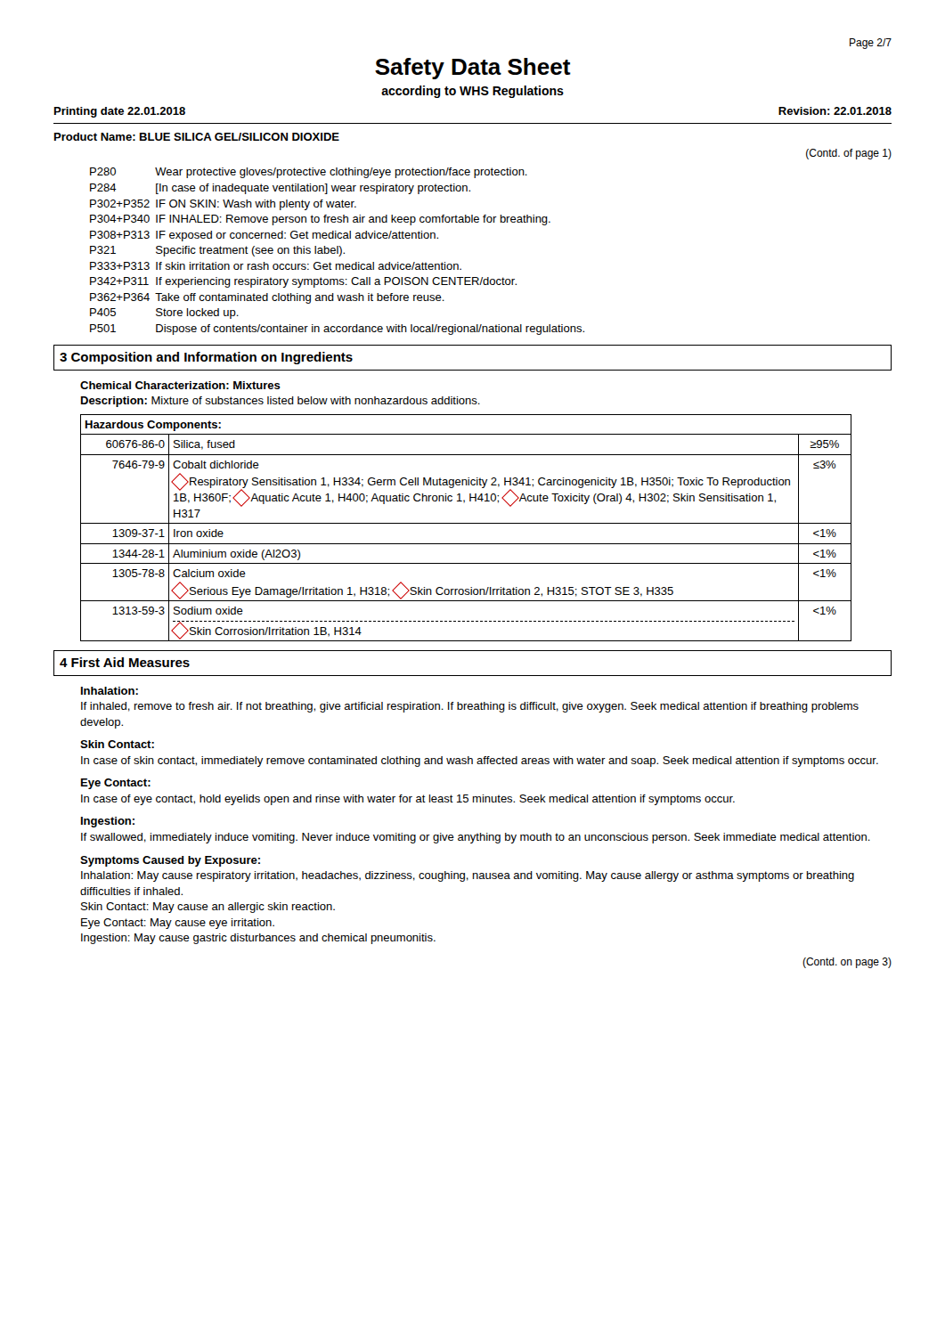Page 2/7
Safety Data Sheet
according to WHS Regulations
Printing date 22.01.2018 Revision: 22.01.2018
Product Name: BLUE SILICA GEL/SILICON DIOXIDE
(Contd. of page 1)
| P280 | Wear protective gloves/protective clothing/eye protection/face protection. |
| P284 | [In case of inadequate ventilation] wear respiratory protection. |
| P302+P352 | IF ON SKIN: Wash with plenty of water. |
| P304+P340 | IF INHALED: Remove person to fresh air and keep comfortable for breathing. |
| P308+P313 | IF exposed or concerned: Get medical advice/attention. |
| P321 | Specific treatment (see on this label). |
| P333+P313 | If skin irritation or rash occurs: Get medical advice/attention. |
| P342+P311 | If experiencing respiratory symptoms: Call a POISON CENTER/doctor. |
| P362+P364 | Take off contaminated clothing and wash it before reuse. |
| P405 | Store locked up. |
| P501 | Dispose of contents/container in accordance with local/regional/national regulations. |
3 Composition and Information on Ingredients
Chemical Characterization: Mixtures
Description: Mixture of substances listed below with nonhazardous additions.
Hazardous Components:
| 60676-86-0 | Silica, fused | ≥95% |
| 7646-79-9 | Cobalt dichloride Respiratory Sensitisation 1, H334; Germ Cell Mutagenicity 2, H341; Carcinogenicity 1B, H350i; Toxic To Reproduction 1B, H360F; Aquatic Acute 1, H400; Aquatic Chronic 1, H410; Acute Toxicity (Oral) 4, H302; Skin Sensitisation 1, H317 | ≤3% |
| 1309-37-1 | Iron oxide | <1% |
| 1344-28-1 | Aluminium oxide (Al2O3) | <1% |
| 1305-78-8 | Calcium oxide Serious Eye Damage/Irritation 1, H318; Skin Corrosion/Irritation 2, H315; STOT SE 3, H335 | <1% |
| 1313-59-3 | Sodium oxide Skin Corrosion/Irritation 1B, H314 | <1% |
4 First Aid Measures
Inhalation:
If inhaled, remove to fresh air. If not breathing, give artificial respiration. If breathing is difficult, give oxygen. Seek medical attention if breathing problems develop.
Skin Contact:
In case of skin contact, immediately remove contaminated clothing and wash affected areas with water and soap. Seek medical attention if symptoms occur.
Eye Contact:
In case of eye contact, hold eyelids open and rinse with water for at least 15 minutes. Seek medical attention if symptoms occur.
Ingestion:
If swallowed, immediately induce vomiting. Never induce vomiting or give anything by mouth to an unconscious person. Seek immediate medical attention.
Symptoms Caused by Exposure:
Inhalation: May cause respiratory irritation, headaches, dizziness, coughing, nausea and vomiting. May cause allergy or asthma symptoms or breathing difficulties if inhaled.
Skin Contact: May cause an allergic skin reaction.
Eye Contact: May cause eye irritation.
Ingestion: May cause gastric disturbances and chemical pneumonitis.
(Contd. on page 3)